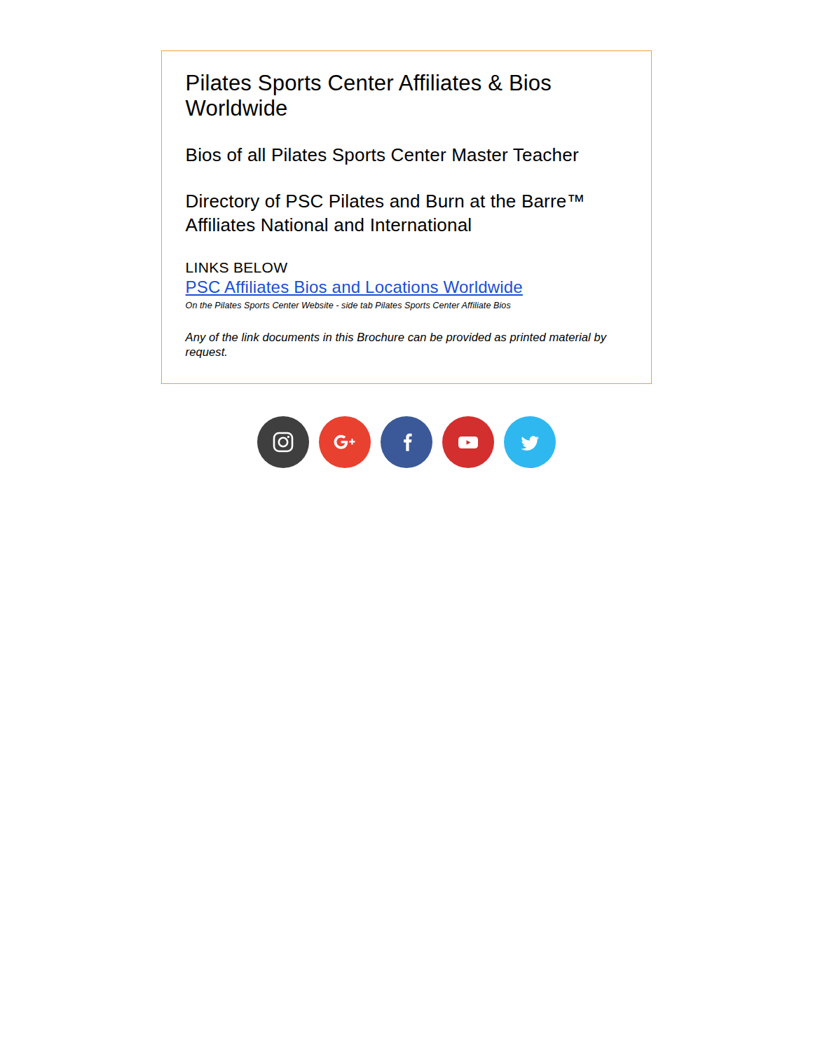Pilates Sports Center Affiliates & Bios Worldwide
Bios of all Pilates Sports Center Master Teacher
Directory of PSC Pilates and Burn at the Barre™
Affiliates National and International
LINKS BELOW
PSC Affiliates Bios and Locations Worldwide
On the Pilates Sports Center Website - side tab Pilates Sports Center Affiliate Bios
Any of the link documents in this Brochure can be provided as printed material by request.